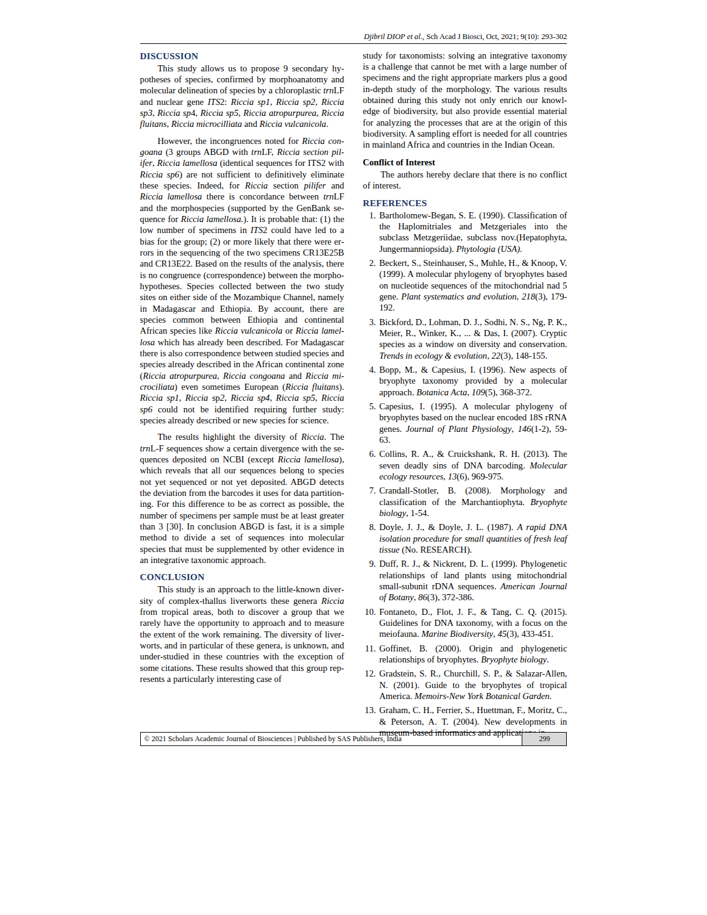Djibril DIOP et al., Sch Acad J Biosci, Oct, 2021; 9(10): 293-302
DISCUSSION
This study allows us to propose 9 secondary hypotheses of species, confirmed by morphoanatomy and molecular delineation of species by a chloroplastic trn LF and nuclear gene ITS2: Riccia sp1, Riccia sp2, Riccia sp3, Riccia sp4, Riccia sp5, Riccia atropurpurea, Riccia fluitans, Riccia microcilliata and Riccia vulcanicola.
However, the incongruences noted for Riccia congoana (3 groups ABGD with trn LF, Riccia section pilifer, Riccia lamellosa (identical sequences for ITS2 with Riccia sp6) are not sufficient to definitively eliminate these species. Indeed, for Riccia section pilifer and Riccia lamellosa there is concordance between trn LF and the morphospecies (supported by the GenBank sequence for Riccia lamellosa.). It is probable that: (1) the low number of specimens in ITS2 could have led to a bias for the group; (2) or more likely that there were errors in the sequencing of the two specimens CR13E25B and CR13E22. Based on the results of the analysis, there is no congruence (correspondence) between the morpho- hypotheses. Species collected between the two study sites on either side of the Mozambique Channel, namely in Madagascar and Ethiopia. By account, there are species common between Ethiopia and continental African species like Riccia vulcanicola or Riccia lamellosa which has already been described. For Madagascar there is also correspondence between studied species and species already described in the African continental zone (Riccia atropurpurea, Riccia congoana and Riccia microciliata) even sometimes European (Riccia fluitans). Riccia sp1, Riccia sp2, Riccia sp4, Riccia sp5, Riccia sp6 could not be identified requiring further study: species already described or new species for science.
The results highlight the diversity of Riccia. The trn L-F sequences show a certain divergence with the sequences deposited on NCBI (except Riccia lamellosa), which reveals that all our sequences belong to species not yet sequenced or not yet deposited. ABGD detects the deviation from the barcodes it uses for data partitioning. For this difference to be as correct as possible, the number of specimens per sample must be at least greater than 3 [30]. In conclusion ABGD is fast, it is a simple method to divide a set of sequences into molecular species that must be supplemented by other evidence in an integrative taxonomic approach.
CONCLUSION
This study is an approach to the little-known diversity of complex-thallus liverworts these genera Riccia from tropical areas, both to discover a group that we rarely have the opportunity to approach and to measure the extent of the work remaining. The diversity of liverworts, and in particular of these genera, is unknown, and under-studied in these countries with the exception of some citations. These results showed that this group represents a particularly interesting case of
study for taxonomists: solving an integrative taxonomy is a challenge that cannot be met with a large number of specimens and the right appropriate markers plus a good in-depth study of the morphology. The various results obtained during this study not only enrich our knowledge of biodiversity, but also provide essential material for analyzing the processes that are at the origin of this biodiversity. A sampling effort is needed for all countries in mainland Africa and countries in the Indian Ocean.
Conflict of Interest
The authors hereby declare that there is no conflict of interest.
REFERENCES
Bartholomew-Began, S. E. (1990). Classification of the Haplomitriales and Metzgeriales into the subclass Metzgeriidae, subclass nov.(Hepatophyta, Jungermanniopsida). Phytologia (USA).
Beckert, S., Steinhauser, S., Muhle, H., & Knoop, V. (1999). A molecular phylogeny of bryophytes based on nucleotide sequences of the mitochondrial nad 5 gene. Plant systematics and evolution, 218(3), 179-192.
Bickford, D., Lohman, D. J., Sodhi, N. S., Ng, P. K., Meier, R., Winker, K., ... & Das, I. (2007). Cryptic species as a window on diversity and conservation. Trends in ecology & evolution, 22(3), 148-155.
Bopp, M., & Capesius, I. (1996). New aspects of bryophyte taxonomy provided by a molecular approach. Botanica Acta, 109(5), 368-372.
Capesius, I. (1995). A molecular phylogeny of bryophytes based on the nuclear encoded 18S rRNA genes. Journal of Plant Physiology, 146(1-2), 59-63.
Collins, R. A., & Cruickshank, R. H. (2013). The seven deadly sins of DNA barcoding. Molecular ecology resources, 13(6), 969-975.
Crandall-Stotler, B. (2008). Morphology and classification of the Marchantiophyta. Bryophyte biology, 1-54.
Doyle, J. J., & Doyle, J. L. (1987). A rapid DNA isolation procedure for small quantities of fresh leaf tissue (No. RESEARCH).
Duff, R. J., & Nickrent, D. L. (1999). Phylogenetic relationships of land plants using mitochondrial small-subunit rDNA sequences. American Journal of Botany, 86(3), 372-386.
Fontaneto, D., Flot, J. F., & Tang, C. Q. (2015). Guidelines for DNA taxonomy, with a focus on the meiofauna. Marine Biodiversity, 45(3), 433-451.
Goffinet, B. (2000). Origin and phylogenetic relationships of bryophytes. Bryophyte biology.
Gradstein, S. R., Churchill, S. P., & Salazar-Allen, N. (2001). Guide to the bryophytes of tropical America. Memoirs-New York Botanical Garden.
Graham, C. H., Ferrier, S., Huettman, F., Moritz, C., & Peterson, A. T. (2004). New developments in museum-based informatics and applications in
© 2021 Scholars Academic Journal of Biosciences | Published by SAS Publishers, India
299